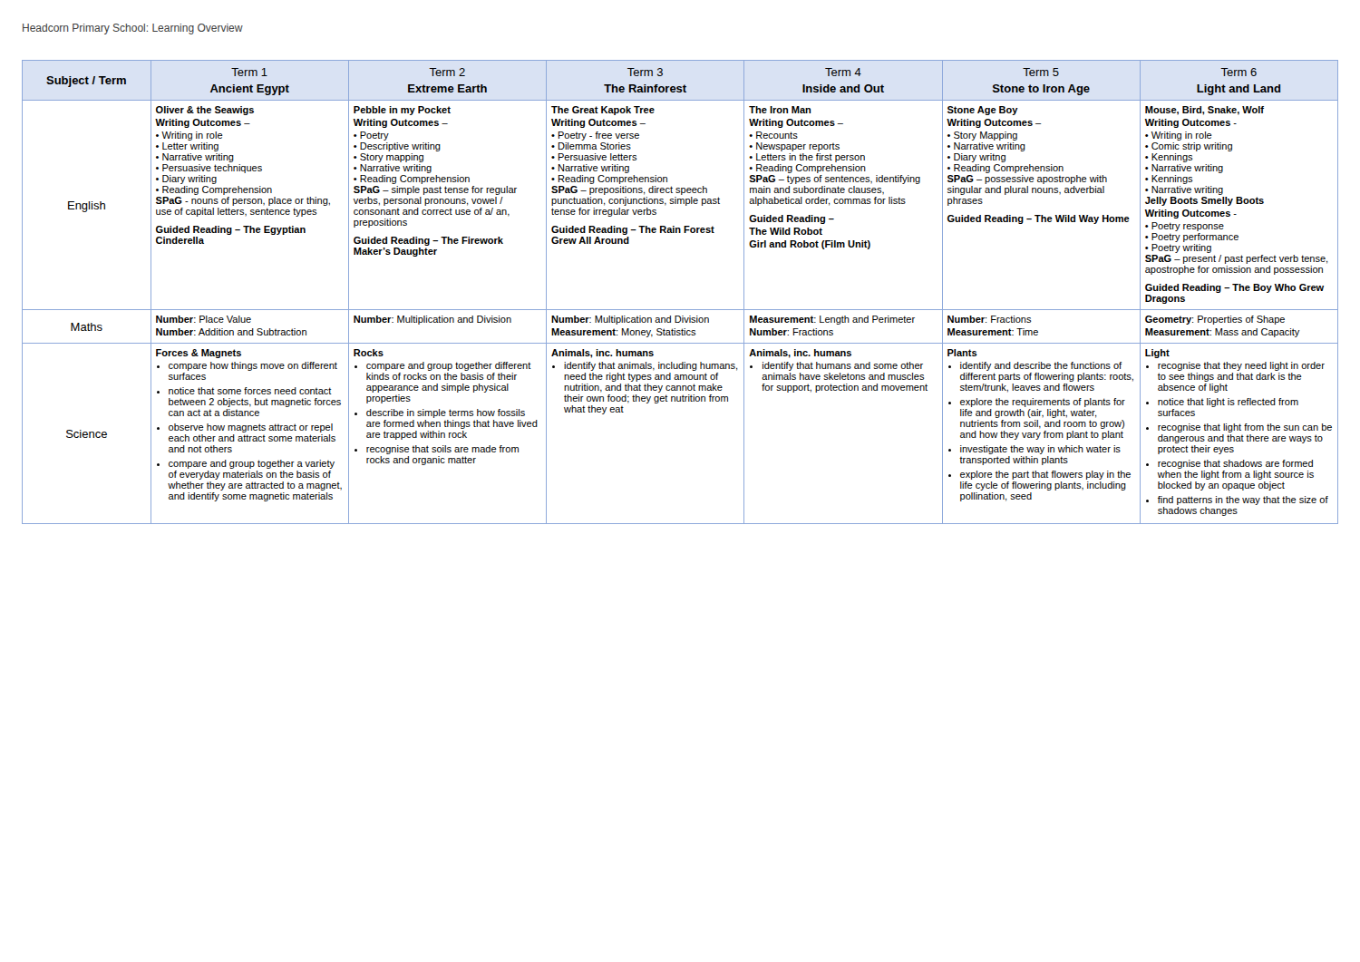Headcorn Primary School: Learning Overview
| Subject / Term | Term 1 Ancient Egypt | Term 2 Extreme Earth | Term 3 The Rainforest | Term 4 Inside and Out | Term 5 Stone to Iron Age | Term 6 Light and Land |
| --- | --- | --- | --- | --- | --- | --- |
| English | Oliver & the Seawigs Writing Outcomes – Writing in role Letter writing Narrative writing Persuasive techniques Diary writing Reading Comprehension SPaG - nouns of person, place or thing, use of capital letters, sentence types Guided Reading – The Egyptian Cinderella | Pebble in my Pocket Writing Outcomes – Poetry Descriptive writing Story mapping Narrative writing Reading Comprehension SPaG – simple past tense for regular verbs, personal pronouns, vowel / consonant and correct use of a/ an, prepositions Guided Reading – The Firework Maker’s Daughter | The Great Kapok Tree Writing Outcomes – Poetry - free verse Dilemma Stories Persuasive letters Narrative writing Reading Comprehension SPaG – prepositions, direct speech punctuation, conjunctions, simple past tense for irregular verbs Guided Reading – The Rain Forest Grew All Around | The Iron Man Writing Outcomes – Recounts Newspaper reports Letters in the first person Reading Comprehension SPaG – types of sentences, identifying main and subordinate clauses, alphabetical order, commas for lists Guided Reading – The Wild Robot Girl and Robot (Film Unit) | Stone Age Boy Writing Outcomes – Story Mapping Narrative writing Diary writng Reading Comprehension SPaG – possessive apostrophe with singular and plural nouns, adverbial phrases Guided Reading – The Wild Way Home | Mouse, Bird, Snake, Wolf Writing Outcomes - Writing in role Comic strip writing Kennings Narrative writing Kennings Narrative writing Jelly Boots Smelly Boots Writing Outcomes - Poetry response Poetry performance Poetry writing SPaG – present / past perfect verb tense, apostrophe for omission and possession Guided Reading – The Boy Who Grew Dragons |
| Maths | Number : Place Value Number : Addition and Subtraction | Number : Multiplication and Division | Number : Multiplication and Division Measurement : Money, Statistics | Measurement : Length and Perimeter Number : Fractions | Number : Fractions Measurement : Time | Geometry : Properties of Shape Measurement : Mass and Capacity |
| Science | Forces & Magnets compare how things move on different surfaces notice that some forces need contact between 2 objects, but magnetic forces can act at a distance observe how magnets attract or repel each other and attract some materials and not others compare and group together a variety of everyday materials on the basis of whether they are attracted to a magnet, and identify some magnetic materials | Rocks compare and group together different kinds of rocks on the basis of their appearance and simple physical properties describe in simple terms how fossils are formed when things that have lived are trapped within rock recognise that soils are made from rocks and organic matter | Animals, inc. humans identify that animals, including humans, need the right types and amount of nutrition, and that they cannot make their own food; they get nutrition from what they eat | Animals, inc. humans identify that humans and some other animals have skeletons and muscles for support, protection and movement | Plants identify and describe the functions of different parts of flowering plants: roots, stem/trunk, leaves and flowers explore the requirements of plants for life and growth (air, light, water, nutrients from soil, and room to grow) and how they vary from plant to plant investigate the way in which water is transported within plants explore the part that flowers play in the life cycle of flowering plants, including pollination, seed | Light recognise that they need light in order to see things and that dark is the absence of light notice that light is reflected from surfaces recognise that light from the sun can be dangerous and that there are ways to protect their eyes recognise that shadows are formed when the light from a light source is blocked by an opaque object find patterns in the way that the size of shadows changes |